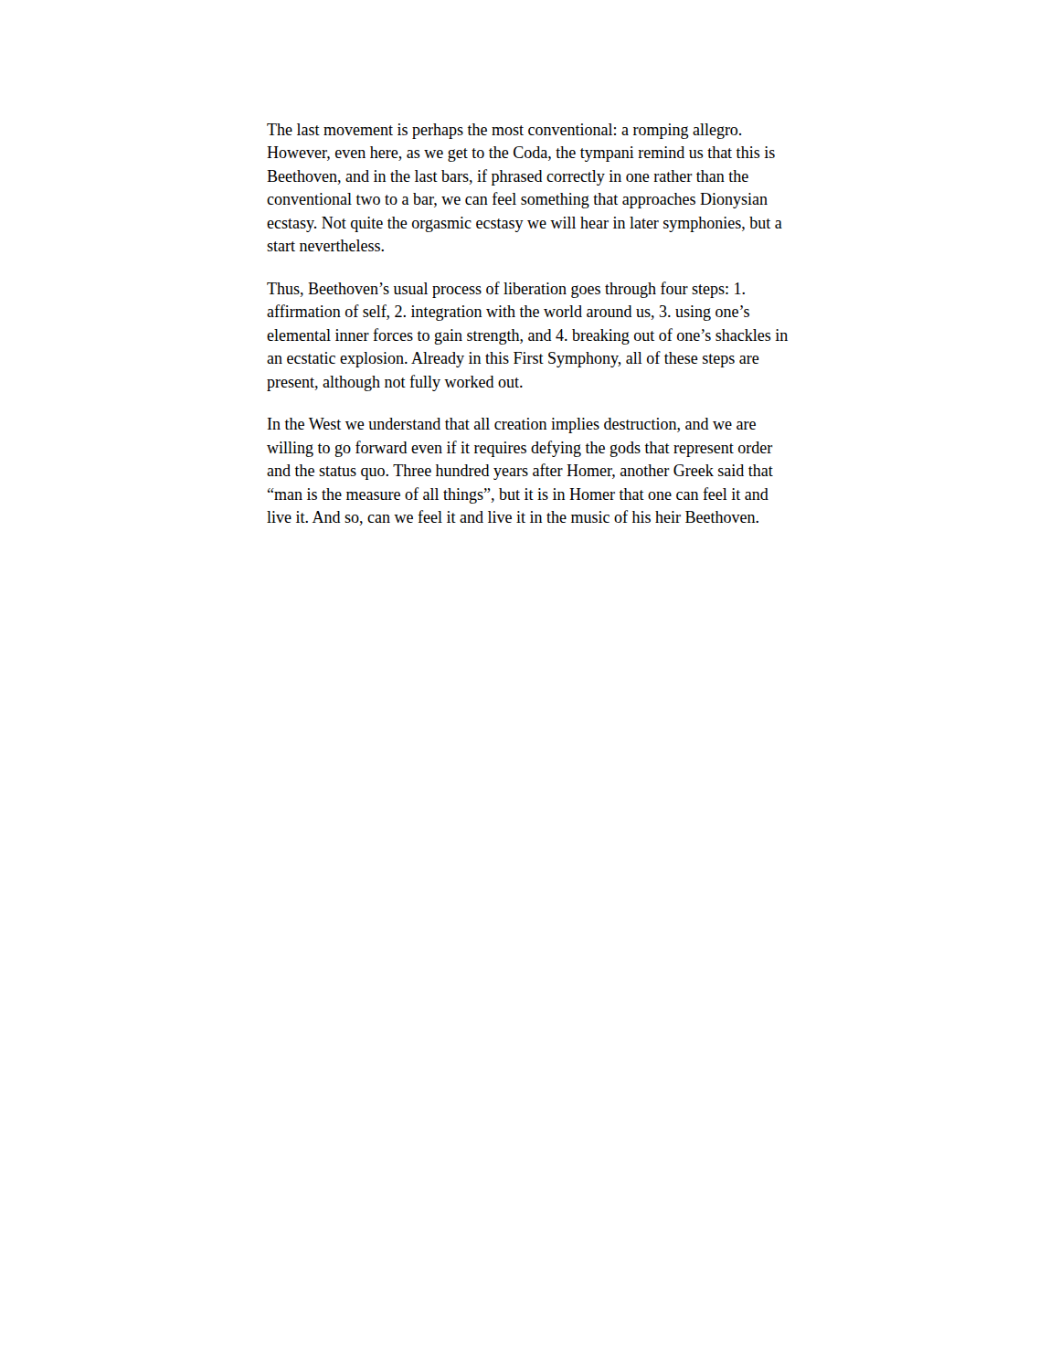The last movement is perhaps the most conventional: a romping allegro. However, even here, as we get to the Coda, the tympani remind us that this is Beethoven, and in the last bars, if phrased correctly in one rather than the conventional two to a bar, we can feel something that approaches Dionysian ecstasy. Not quite the orgasmic ecstasy we will hear in later symphonies, but a start nevertheless.
Thus, Beethoven’s usual process of liberation goes through four steps: 1. affirmation of self, 2. integration with the world around us, 3. using one’s elemental inner forces to gain strength, and 4. breaking out of one’s shackles in an ecstatic explosion. Already in this First Symphony, all of these steps are present, although not fully worked out.
In the West we understand that all creation implies destruction, and we are willing to go forward even if it requires defying the gods that represent order and the status quo. Three hundred years after Homer, another Greek said that “man is the measure of all things”, but it is in Homer that one can feel it and live it. And so, can we feel it and live it in the music of his heir Beethoven.